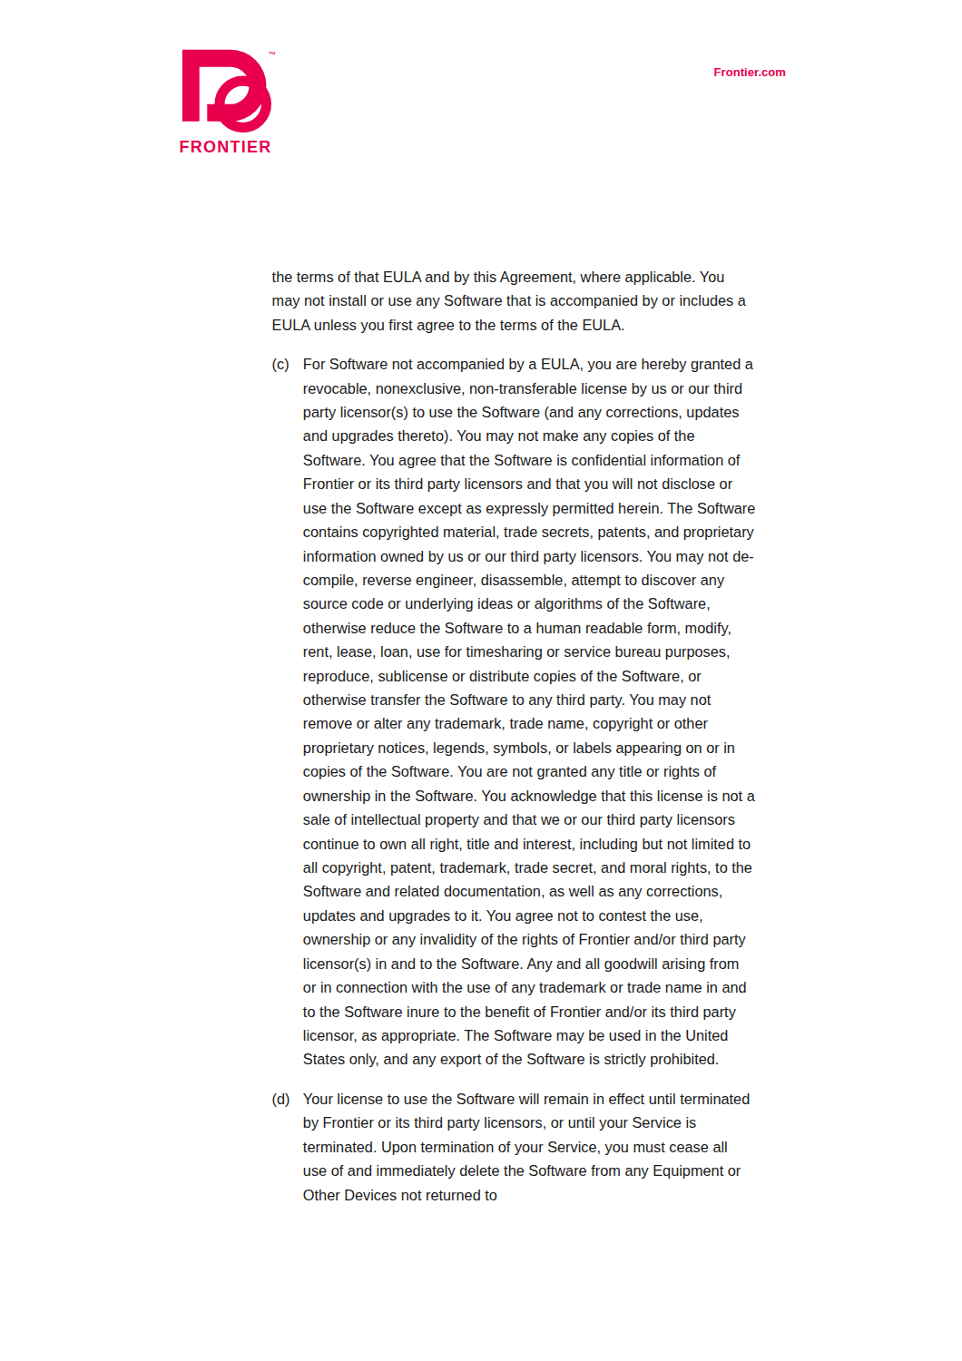FRONTIER ™
Frontier.com
the terms of that EULA and by this Agreement, where applicable. You may not install or use any Software that is accompanied by or includes a EULA unless you first agree to the terms of the EULA.
(c) For Software not accompanied by a EULA, you are hereby granted a revocable, nonexclusive, non-transferable license by us or our third party licensor(s) to use the Software (and any corrections, updates and upgrades thereto). You may not make any copies of the Software. You agree that the Software is confidential information of Frontier or its third party licensors and that you will not disclose or use the Software except as expressly permitted herein. The Software contains copyrighted material, trade secrets, patents, and proprietary information owned by us or our third party licensors. You may not de-compile, reverse engineer, disassemble, attempt to discover any source code or underlying ideas or algorithms of the Software, otherwise reduce the Software to a human readable form, modify, rent, lease, loan, use for timesharing or service bureau purposes, reproduce, sublicense or distribute copies of the Software, or otherwise transfer the Software to any third party. You may not remove or alter any trademark, trade name, copyright or other proprietary notices, legends, symbols, or labels appearing on or in copies of the Software. You are not granted any title or rights of ownership in the Software. You acknowledge that this license is not a sale of intellectual property and that we or our third party licensors continue to own all right, title and interest, including but not limited to all copyright, patent, trademark, trade secret, and moral rights, to the Software and related documentation, as well as any corrections, updates and upgrades to it. You agree not to contest the use, ownership or any invalidity of the rights of Frontier and/or third party licensor(s) in and to the Software. Any and all goodwill arising from or in connection with the use of any trademark or trade name in and to the Software inure to the benefit of Frontier and/or its third party licensor, as appropriate. The Software may be used in the United States only, and any export of the Software is strictly prohibited.
(d) Your license to use the Software will remain in effect until terminated by Frontier or its third party licensors, or until your Service is terminated. Upon termination of your Service, you must cease all use of and immediately delete the Software from any Equipment or Other Devices not returned to